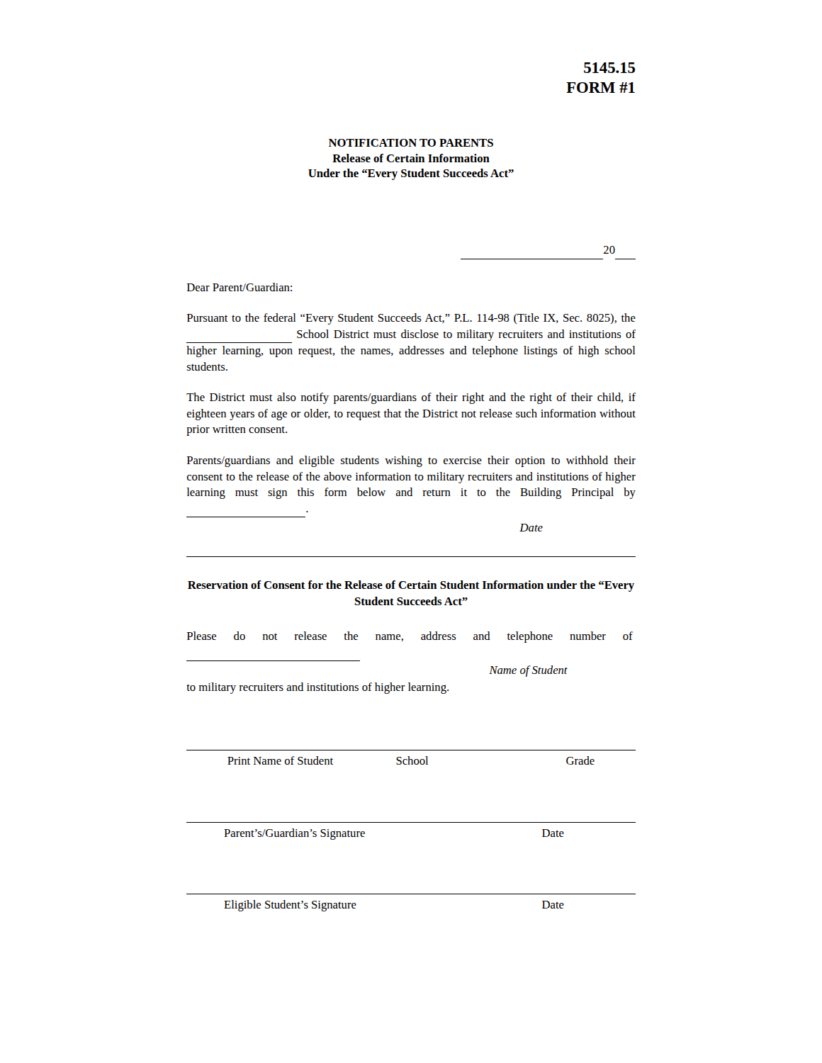5145.15
FORM #1
Notification to Parents Release of Certain Information
Under the “Every Student Succeeds Act”
20
Dear Parent/Guardian:
Pursuant to the federal “Every Student Succeeds Act,” P.L. 114-98 (Title IX, Sec. 8025), the School District must disclose to military recruiters and institutions of higher learning, upon request, the names, addresses and telephone listings of high school students.
The District must also notify parents/guardians of their right and the right of their child, if eighteen years of age or older, to request that the District not release such information without prior written consent.
Parents/guardians and eligible students wishing to exercise their option to withhold their consent to the release of the above information to military recruiters and institutions of higher learning must sign this form below and return it to the Building Principal by .
Date
Reservation of Consent for the Release of Certain Student Information under the “Every Student Succeeds Act”
Please do not release the name, address and telephone number of
Name of Student
to military recruiters and institutions of higher learning.
Print Name of Student School Grade
Parent’s/Guardian’s Signature Date
Eligible Student’s Signature Date